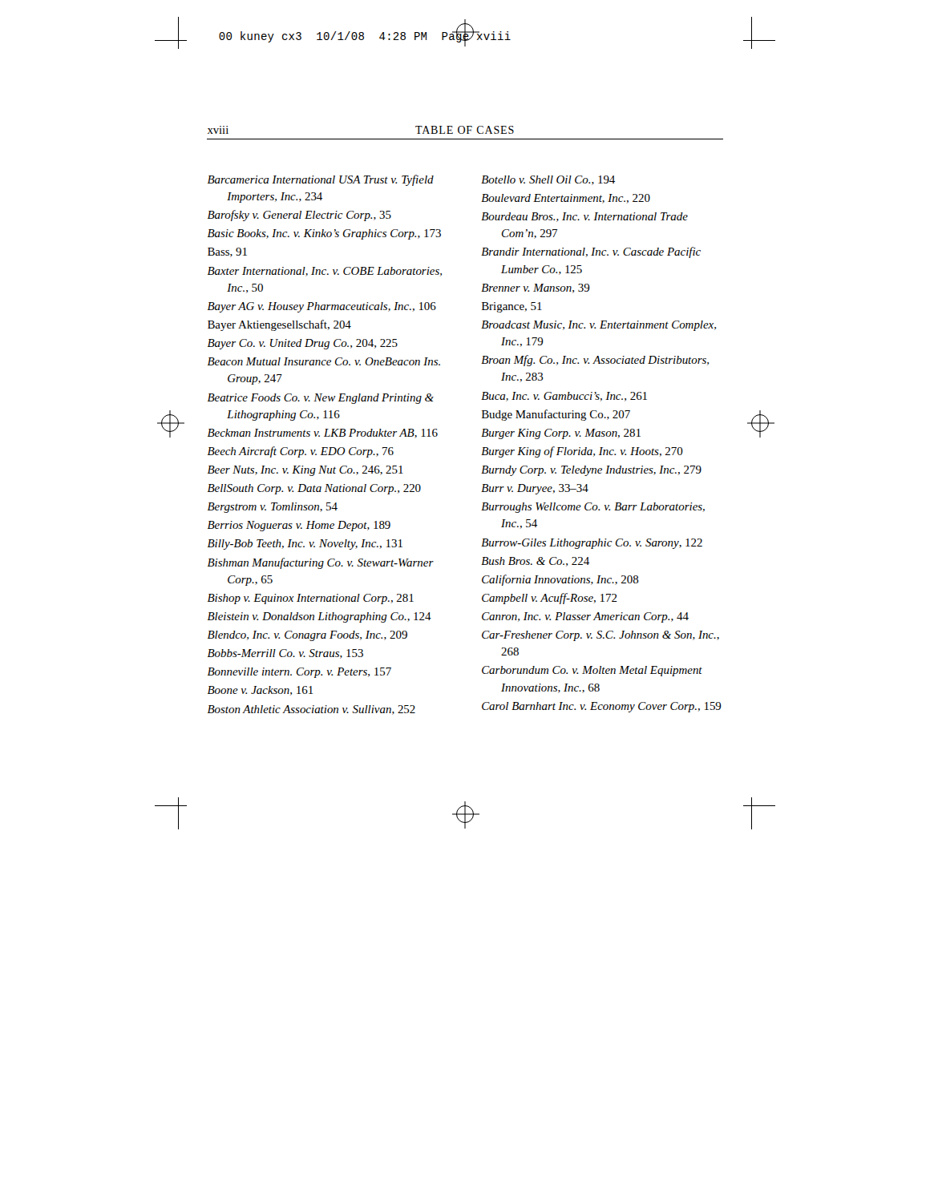00 kuney cx3 10/1/08 4:28 PM Page xviii
xviii
TABLE OF CASES
Barcamerica International USA Trust v. Tyfield Importers, Inc., 234
Barofsky v. General Electric Corp., 35
Basic Books, Inc. v. Kinko’s Graphics Corp., 173
Bass, 91
Baxter International, Inc. v. COBE Laboratories, Inc., 50
Bayer AG v. Housey Pharmaceuticals, Inc., 106
Bayer Aktiengesellschaft, 204
Bayer Co. v. United Drug Co., 204, 225
Beacon Mutual Insurance Co. v. OneBeacon Ins. Group, 247
Beatrice Foods Co. v. New England Printing & Lithographing Co., 116
Beckman Instruments v. LKB Produkter AB, 116
Beech Aircraft Corp. v. EDO Corp., 76
Beer Nuts, Inc. v. King Nut Co., 246, 251
BellSouth Corp. v. Data National Corp., 220
Bergstrom v. Tomlinson, 54
Berrios Nogueras v. Home Depot, 189
Billy-Bob Teeth, Inc. v. Novelty, Inc., 131
Bishman Manufacturing Co. v. Stewart-Warner Corp., 65
Bishop v. Equinox International Corp., 281
Bleistein v. Donaldson Lithographing Co., 124
Blendco, Inc. v. Conagra Foods, Inc., 209
Bobbs-Merrill Co. v. Straus, 153
Bonneville intern. Corp. v. Peters, 157
Boone v. Jackson, 161
Boston Athletic Association v. Sullivan, 252
Botello v. Shell Oil Co., 194
Boulevard Entertainment, Inc., 220
Bourdeau Bros., Inc. v. International Trade Com’n, 297
Brandir International, Inc. v. Cascade Pacific Lumber Co., 125
Brenner v. Manson, 39
Brigance, 51
Broadcast Music, Inc. v. Entertainment Complex, Inc., 179
Broan Mfg. Co., Inc. v. Associated Distributors, Inc., 283
Buca, Inc. v. Gambucci’s, Inc., 261
Budge Manufacturing Co., 207
Burger King Corp. v. Mason, 281
Burger King of Florida, Inc. v. Hoots, 270
Burndy Corp. v. Teledyne Industries, Inc., 279
Burr v. Duryee, 33–34
Burroughs Wellcome Co. v. Barr Laboratories, Inc., 54
Burrow-Giles Lithographic Co. v. Sarony, 122
Bush Bros. & Co., 224
California Innovations, Inc., 208
Campbell v. Acuff-Rose, 172
Canron, Inc. v. Plasser American Corp., 44
Car-Freshener Corp. v. S.C. Johnson & Son, Inc., 268
Carborundum Co. v. Molten Metal Equipment Innovations, Inc., 68
Carol Barnhart Inc. v. Economy Cover Corp., 159